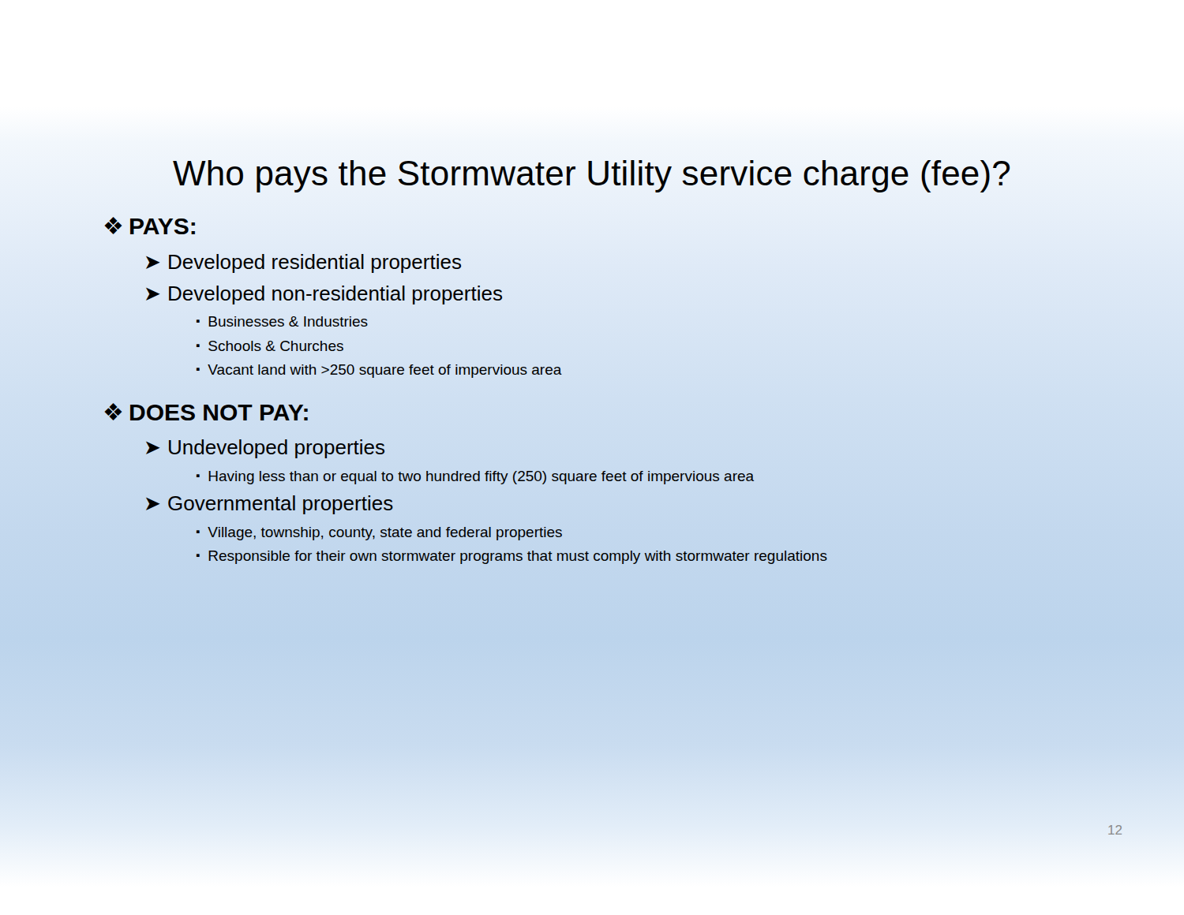Who pays the Stormwater Utility service charge (fee)?
❖PAYS:
➤Developed residential properties
➤Developed non-residential properties
▪Businesses & Industries
▪Schools & Churches
▪Vacant land with >250 square feet of impervious area
❖DOES NOT PAY:
➤Undeveloped properties
▪Having less than or equal to two hundred fifty (250) square feet of impervious area
➤Governmental properties
▪Village, township, county, state and federal properties
▪Responsible for their own stormwater programs that must comply with stormwater regulations
12